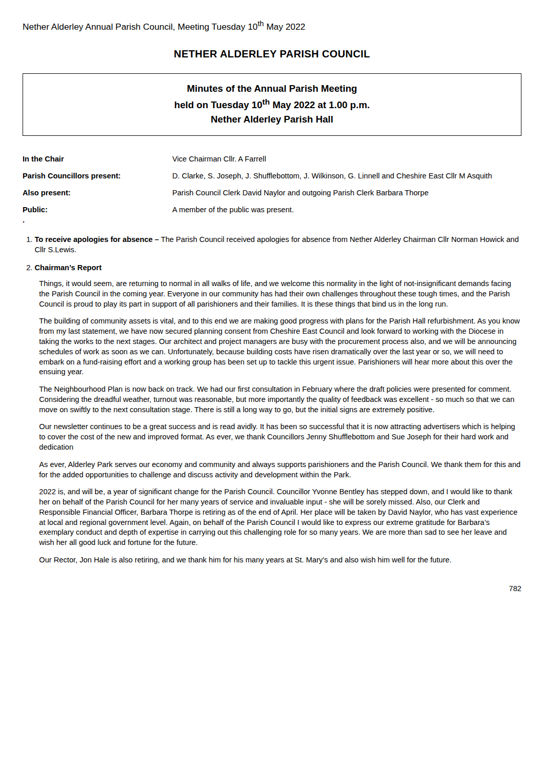Nether Alderley Annual Parish Council, Meeting Tuesday 10th May 2022
NETHER ALDERLEY PARISH COUNCIL
Minutes of the Annual Parish Meeting
held on Tuesday 10th May 2022 at 1.00 p.m.
Nether Alderley Parish Hall
| In the Chair | Vice Chairman Cllr. A Farrell |
| Parish Councillors present: | D. Clarke, S. Joseph, J. Shufflebottom, J. Wilkinson, G. Linnell and Cheshire East Cllr M Asquith |
| Also present: | Parish Council Clerk David Naylor and outgoing Parish Clerk Barbara Thorpe |
| Public: . | A member of the public was present. |
To receive apologies for absence – The Parish Council received apologies for absence from Nether Alderley Chairman Cllr Norman Howick and Cllr S.Lewis.
Chairman’s Report
Things, it would seem, are returning to normal in all walks of life, and we welcome this normality in the light of not-insignificant demands facing the Parish Council in the coming year. Everyone in our community has had their own challenges throughout these tough times, and the Parish Council is proud to play its part in support of all parishioners and their families. It is these things that bind us in the long run.
The building of community assets is vital, and to this end we are making good progress with plans for the Parish Hall refurbishment. As you know from my last statement, we have now secured planning consent from Cheshire East Council and look forward to working with the Diocese in taking the works to the next stages. Our architect and project managers are busy with the procurement process also, and we will be announcing schedules of work as soon as we can. Unfortunately, because building costs have risen dramatically over the last year or so, we will need to embark on a fund-raising effort and a working group has been set up to tackle this urgent issue. Parishioners will hear more about this over the ensuing year.
The Neighbourhood Plan is now back on track. We had our first consultation in February where the draft policies were presented for comment. Considering the dreadful weather, turnout was reasonable, but more importantly the quality of feedback was excellent - so much so that we can move on swiftly to the next consultation stage. There is still a long way to go, but the initial signs are extremely positive.
Our newsletter continues to be a great success and is read avidly. It has been so successful that it is now attracting advertisers which is helping to cover the cost of the new and improved format. As ever, we thank Councillors Jenny Shufflebottom and Sue Joseph for their hard work and dedication
As ever, Alderley Park serves our economy and community and always supports parishioners and the Parish Council. We thank them for this and for the added opportunities to challenge and discuss activity and development within the Park.
2022 is, and will be, a year of significant change for the Parish Council. Councillor Yvonne Bentley has stepped down, and I would like to thank her on behalf of the Parish Council for her many years of service and invaluable input - she will be sorely missed. Also, our Clerk and Responsible Financial Officer, Barbara Thorpe is retiring as of the end of April. Her place will be taken by David Naylor, who has vast experience at local and regional government level. Again, on behalf of the Parish Council I would like to express our extreme gratitude for Barbara’s exemplary conduct and depth of expertise in carrying out this challenging role for so many years. We are more than sad to see her leave and wish her all good luck and fortune for the future.
Our Rector, Jon Hale is also retiring, and we thank him for his many years at St. Mary’s and also wish him well for the future.
782